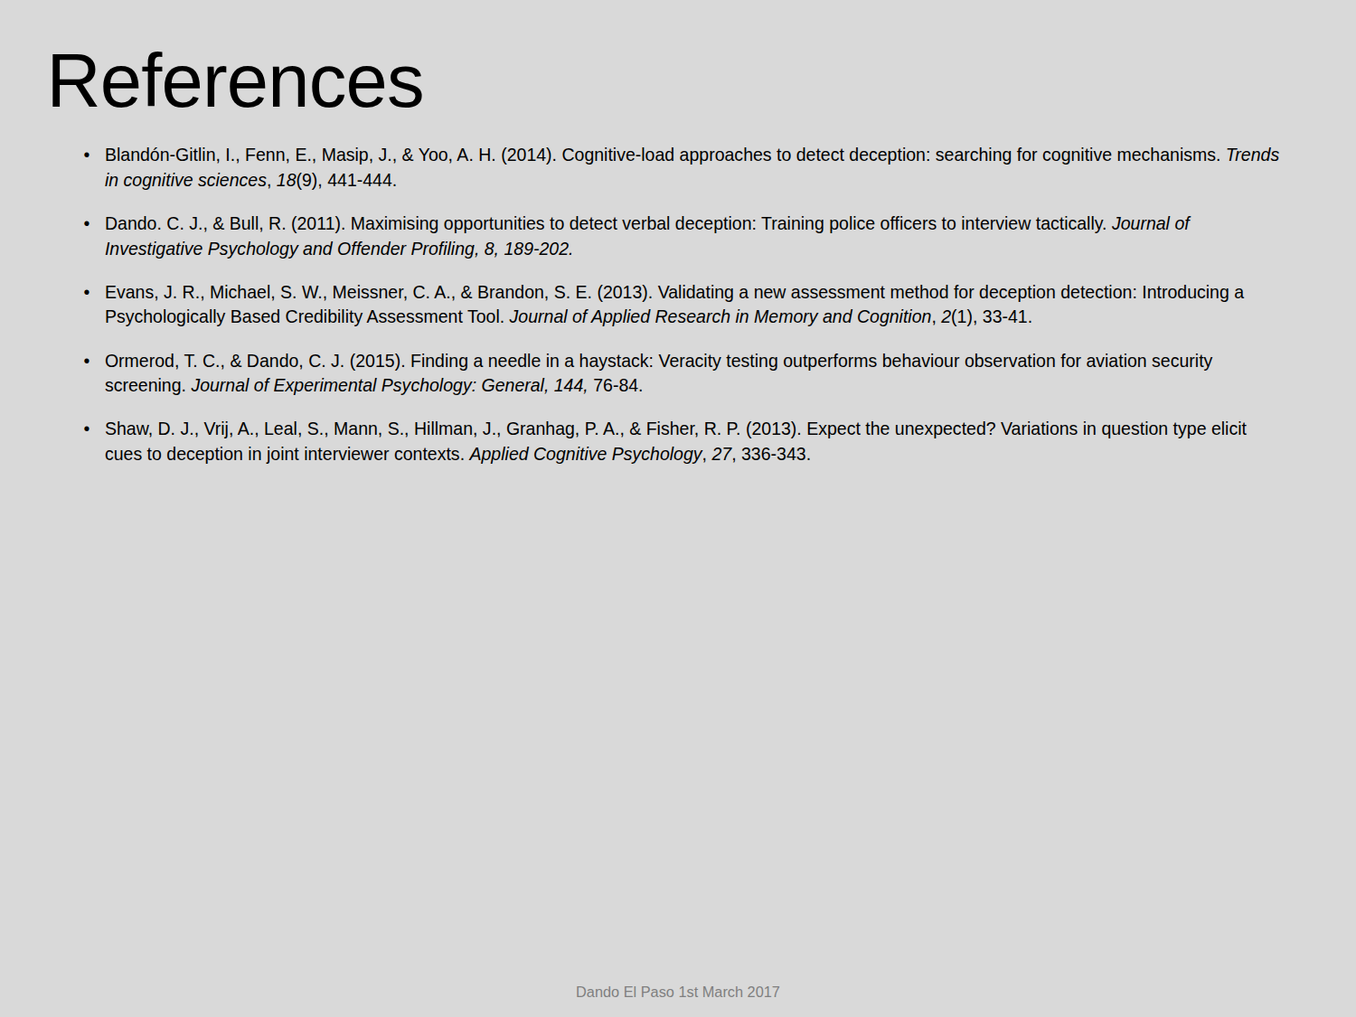References
Blandón-Gitlin, I., Fenn, E., Masip, J., & Yoo, A. H. (2014). Cognitive-load approaches to detect deception: searching for cognitive mechanisms. Trends in cognitive sciences, 18(9), 441-444.
Dando. C. J., & Bull, R. (2011). Maximising opportunities to detect verbal deception: Training police officers to interview tactically. Journal of Investigative Psychology and Offender Profiling, 8, 189-202.
Evans, J. R., Michael, S. W., Meissner, C. A., & Brandon, S. E. (2013). Validating a new assessment method for deception detection: Introducing a Psychologically Based Credibility Assessment Tool. Journal of Applied Research in Memory and Cognition, 2(1), 33-41.
Ormerod, T. C., & Dando, C. J. (2015). Finding a needle in a haystack: Veracity testing outperforms behaviour observation for aviation security screening. Journal of Experimental Psychology: General, 144, 76-84.
Shaw, D. J., Vrij, A., Leal, S., Mann, S., Hillman, J., Granhag, P. A., & Fisher, R. P. (2013). Expect the unexpected? Variations in question type elicit cues to deception in joint interviewer contexts. Applied Cognitive Psychology, 27, 336-343.
Dando El Paso 1st March 2017